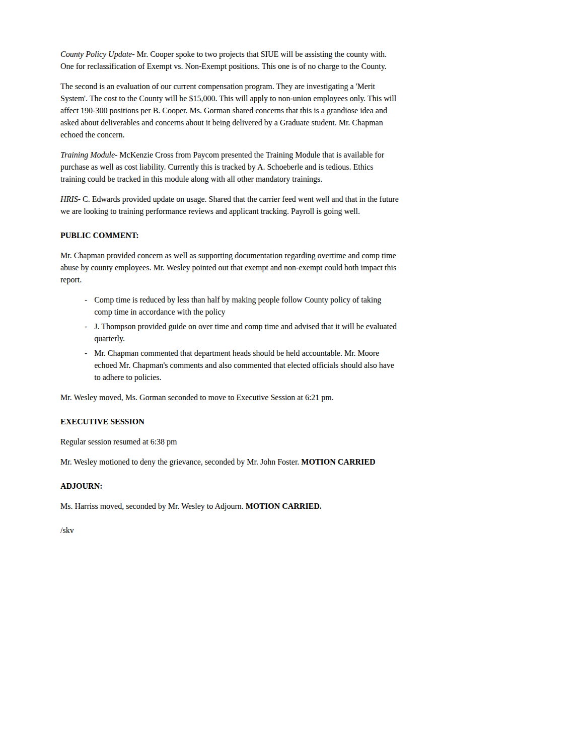County Policy Update- Mr. Cooper spoke to two projects that SIUE will be assisting the county with. One for reclassification of Exempt vs. Non-Exempt positions. This one is of no charge to the County.
The second is an evaluation of our current compensation program. They are investigating a 'Merit System'. The cost to the County will be $15,000. This will apply to non-union employees only. This will affect 190-300 positions per B. Cooper. Ms. Gorman shared concerns that this is a grandiose idea and asked about deliverables and concerns about it being delivered by a Graduate student. Mr. Chapman echoed the concern.
Training Module- McKenzie Cross from Paycom presented the Training Module that is available for purchase as well as cost liability. Currently this is tracked by A. Schoeberle and is tedious. Ethics training could be tracked in this module along with all other mandatory trainings.
HRIS- C. Edwards provided update on usage. Shared that the carrier feed went well and that in the future we are looking to training performance reviews and applicant tracking. Payroll is going well.
PUBLIC COMMENT:
Mr. Chapman provided concern as well as supporting documentation regarding overtime and comp time abuse by county employees. Mr. Wesley pointed out that exempt and non-exempt could both impact this report.
Comp time is reduced by less than half by making people follow County policy of taking comp time in accordance with the policy
J. Thompson provided guide on over time and comp time and advised that it will be evaluated quarterly.
Mr. Chapman commented that department heads should be held accountable. Mr. Moore echoed Mr. Chapman's comments and also commented that elected officials should also have to adhere to policies.
Mr. Wesley moved, Ms. Gorman seconded to move to Executive Session at 6:21 pm.
EXECUTIVE SESSION
Regular session resumed at 6:38 pm
Mr. Wesley motioned to deny the grievance, seconded by Mr. John Foster. MOTION CARRIED
ADJOURN:
Ms. Harriss moved, seconded by Mr. Wesley to Adjourn. MOTION CARRIED.
/skv